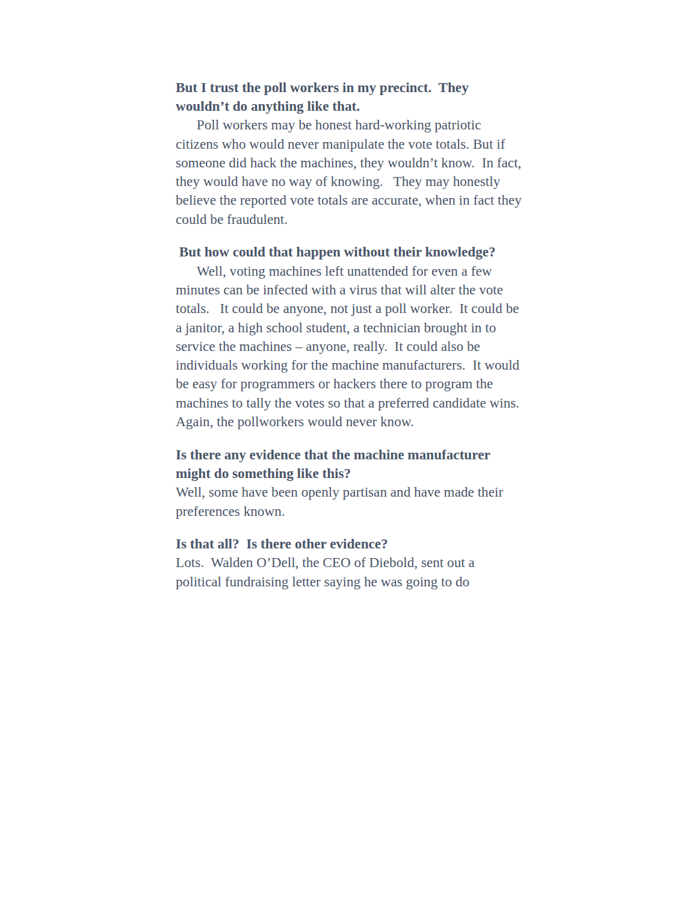But I trust the poll workers in my precinct. They wouldn’t do anything like that.
Poll workers may be honest hard-working patriotic citizens who would never manipulate the vote totals. But if someone did hack the machines, they wouldn’t know. In fact, they would have no way of knowing. They may honestly believe the reported vote totals are accurate, when in fact they could be fraudulent.
But how could that happen without their knowledge?
Well, voting machines left unattended for even a few minutes can be infected with a virus that will alter the vote totals. It could be anyone, not just a poll worker. It could be a janitor, a high school student, a technician brought in to service the machines – anyone, really. It could also be individuals working for the machine manufacturers. It would be easy for programmers or hackers there to program the machines to tally the votes so that a preferred candidate wins. Again, the pollworkers would never know.
Is there any evidence that the machine manufacturer might do something like this?
Well, some have been openly partisan and have made their preferences known.
Is that all? Is there other evidence?
Lots. Walden O’Dell, the CEO of Diebold, sent out a political fundraising letter saying he was going to do